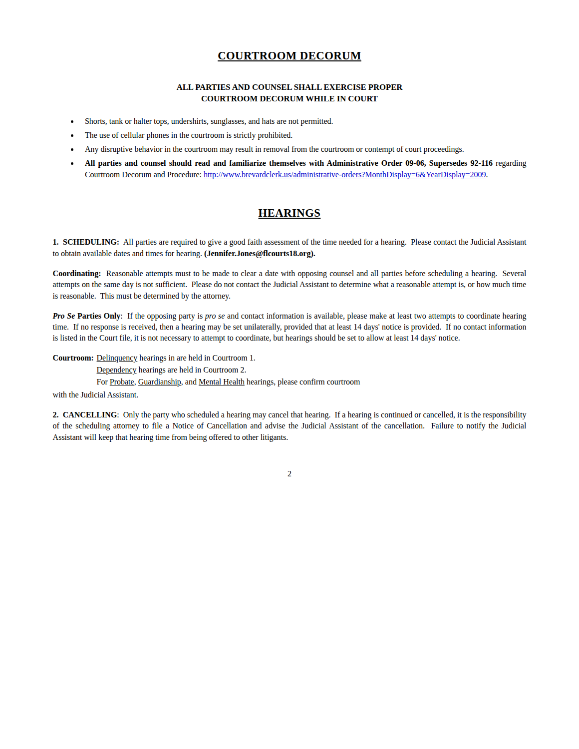COURTROOM DECORUM
ALL PARTIES AND COUNSEL SHALL EXERCISE PROPER
COURTROOM DECORUM WHILE IN COURT
Shorts, tank or halter tops, undershirts, sunglasses, and hats are not permitted.
The use of cellular phones in the courtroom is strictly prohibited.
Any disruptive behavior in the courtroom may result in removal from the courtroom or contempt of court proceedings.
All parties and counsel should read and familiarize themselves with Administrative Order 09-06, Supersedes 92-116 regarding Courtroom Decorum and Procedure: http://www.brevardclerk.us/administrative-orders?MonthDisplay=6&YearDisplay=2009.
HEARINGS
1. SCHEDULING: All parties are required to give a good faith assessment of the time needed for a hearing. Please contact the Judicial Assistant to obtain available dates and times for hearing. (Jennifer.Jones@flcourts18.org).
Coordinating: Reasonable attempts must to be made to clear a date with opposing counsel and all parties before scheduling a hearing. Several attempts on the same day is not sufficient. Please do not contact the Judicial Assistant to determine what a reasonable attempt is, or how much time is reasonable. This must be determined by the attorney.
Pro Se Parties Only: If the opposing party is pro se and contact information is available, please make at least two attempts to coordinate hearing time. If no response is received, then a hearing may be set unilaterally, provided that at least 14 days' notice is provided. If no contact information is listed in the Court file, it is not necessary to attempt to coordinate, but hearings should be set to allow at least 14 days' notice.
| Courtroom: | Delinquency hearings in are held in Courtroom 1. |
| | Dependency hearings are held in Courtroom 2. |
| | For Probate , Guardianship , and Mental Health hearings, please confirm courtroom |
with the Judicial Assistant.
2. CANCELLING: Only the party who scheduled a hearing may cancel that hearing. If a hearing is continued or cancelled, it is the responsibility of the scheduling attorney to file a Notice of Cancellation and advise the Judicial Assistant of the cancellation. Failure to notify the Judicial Assistant will keep that hearing time from being offered to other litigants.
2